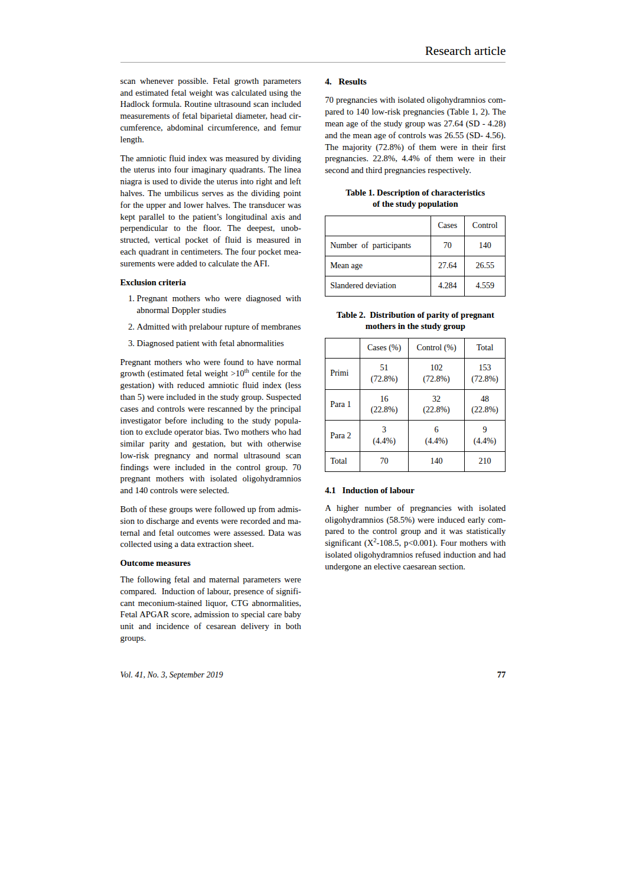Research article
scan whenever possible. Fetal growth parameters and estimated fetal weight was calculated using the Hadlock formula. Routine ultrasound scan included measurements of fetal biparietal diameter, head circumference, abdominal circumference, and femur length.
The amniotic fluid index was measured by dividing the uterus into four imaginary quadrants. The linea niagra is used to divide the uterus into right and left halves. The umbilicus serves as the dividing point for the upper and lower halves. The transducer was kept parallel to the patient’s longitudinal axis and perpendicular to the floor. The deepest, unobstructed, vertical pocket of fluid is measured in each quadrant in centimeters. The four pocket measurements were added to calculate the AFI.
Exclusion criteria
Pregnant mothers who were diagnosed with abnormal Doppler studies
Admitted with prelabour rupture of membranes
Diagnosed patient with fetal abnormalities
Pregnant mothers who were found to have normal growth (estimated fetal weight >10th centile for the gestation) with reduced amniotic fluid index (less than 5) were included in the study group. Suspected cases and controls were rescanned by the principal investigator before including to the study population to exclude operator bias. Two mothers who had similar parity and gestation, but with otherwise low-risk pregnancy and normal ultrasound scan findings were included in the control group. 70 pregnant mothers with isolated oligohydramnios and 140 controls were selected.
Both of these groups were followed up from admission to discharge and events were recorded and maternal and fetal outcomes were assessed. Data was collected using a data extraction sheet.
Outcome measures
The following fetal and maternal parameters were compared. Induction of labour, presence of significant meconium-stained liquor, CTG abnormalities, Fetal APGAR score, admission to special care baby unit and incidence of cesarean delivery in both groups.
4. Results
70 pregnancies with isolated oligohydramnios compared to 140 low-risk pregnancies (Table 1, 2). The mean age of the study group was 27.64 (SD - 4.28) and the mean age of controls was 26.55 (SD- 4.56). The majority (72.8%) of them were in their first pregnancies. 22.8%, 4.4% of them were in their second and third pregnancies respectively.
Table 1. Description of characteristics
of the study population
| | Cases | Control |
| --- | --- | --- |
| Number of participants | 70 | 140 |
| Mean age | 27.64 | 26.55 |
| Slandered deviation | 4.284 | 4.559 |
Table 2. Distribution of parity of pregnant
mothers in the study group
| | Cases (%) | Control (%) | Total |
| --- | --- | --- | --- |
| Primi | 51 (72.8%) | 102 (72.8%) | 153 (72.8%) |
| Para 1 | 16 (22.8%) | 32 (22.8%) | 48 (22.8%) |
| Para 2 | 3 (4.4%) | 6 (4.4%) | 9 (4.4%) |
| Total | 70 | 140 | 210 |
4.1 Induction of labour
A higher number of pregnancies with isolated oligohydramnios (58.5%) were induced early compared to the control group and it was statistically significant (X2-108.5, p<0.001). Four mothers with isolated oligohydramnios refused induction and had undergone an elective caesarean section.
Vol. 41, No. 3, September 2019
77